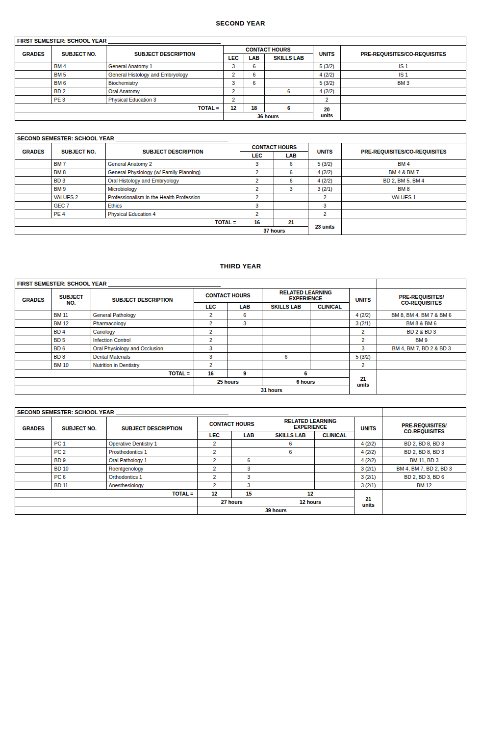SECOND YEAR
| FIRST SEMESTER: SCHOOL YEAR |
| GRADES | SUBJECT NO. | SUBJECT DESCRIPTION | CONTACT HOURS | UNITS | PRE-REQUISITES/CO-REQUISITES |
| LEC | LAB | SKILLS LAB |
| | BM 4 | General Anatomy 1 | 3 | 6 | | 5 (3/2) | IS 1 |
| | BM 5 | General Histology and Embryology | 2 | 6 | | 4 (2/2) | IS 1 |
| | BM 6 | Biochemistry | 3 | 6 | | 5 (3/2) | BM 3 |
| | BD 2 | Oral Anatomy | 2 | | 6 | 4 (2/2) | |
| | PE 3 | Physical Education 3 | 2 | | | 2 | |
| TOTAL = | 12 | 18 | 6 | 20 units | |
| | 36 hours |
| SECOND SEMESTER: SCHOOL YEAR |
| GRADES | SUBJECT NO. | SUBJECT DESCRIPTION | CONTACT HOURS | UNITS | PRE-REQUISITES/CO-REQUISITES |
| LEC | LAB |
| | BM 7 | General Anatomy 2 | 3 | 6 | 5 (3/2) | BM 4 |
| | BM 8 | General Physiology (w/ Family Planning) | 2 | 6 | 4 (2/2) | BM 4 & BM 7 |
| | BD 3 | Oral Histology and Embryology | 2 | 6 | 4 (2/2) | BD 2, BM 5, BM 4 |
| | BM 9 | Microbiology | 2 | 3 | 3 (2/1) | BM 8 |
| | VALUES 2 | Professionalism in the Health Profession | 2 | | 2 | VALUES 1 |
| | GEC 7 | Ethics | 3 | | 3 | |
| | PE 4 | Physical Education 4 | 2 | | 2 | |
| TOTAL = | 16 | 21 | 23 units | |
| | 37 hours |
THIRD YEAR
| FIRST SEMESTER: SCHOOL YEAR |
| GRADES | SUBJECT NO. | SUBJECT DESCRIPTION | CONTACT HOURS | RELATED LEARNING EXPERIENCE | UNITS | PRE-REQUISITES/ CO-REQUISITES |
| LEC | LAB | SKILLS LAB | CLINICAL |
| | BM 11 | General Pathology | 2 | 6 | | | 4 (2/2) | BM 8, BM 4, BM 7 & BM 6 |
| | BM 12 | Pharmacology | 2 | 3 | | | 3 (2/1) | BM 8 & BM 6 |
| | BD 4 | Cariology | 2 | | | | 2 | BD 2 & BD 3 |
| | BD 5 | Infection Control | 2 | | | | 2 | BM 9 |
| | BD 6 | Oral Physiology and Occlusion | 3 | | | | 3 | BM 4, BM 7, BD 2 & BD 3 |
| | BD 8 | Dental Materials | 3 | | 6 | | 5 (3/2) | |
| | BM 10 | Nutrition in Dentistry | 2 | | | | 2 | |
| TOTAL = | 16 | 9 | 6 | 21 units | |
| | 25 hours | 6 hours |
| | 31 hours |
| SECOND SEMESTER: SCHOOL YEAR |
| GRADES | SUBJECT NO. | SUBJECT DESCRIPTION | CONTACT HOURS | RELATED LEARNING EXPERIENCE | UNITS | PRE-REQUISITES/ CO-REQUISITES |
| LEC | LAB | SKILLS LAB | CLINICAL |
| | PC 1 | Operative Dentistry 1 | 2 | | 6 | | 4 (2/2) | BD 2, BD 8, BD 3 |
| | PC 2 | Prosthodontics 1 | 2 | | 6 | | 4 (2/2) | BD 2, BD 8, BD 3 |
| | BD 9 | Oral Pathology 1 | 2 | 6 | | | 4 (2/2) | BM 11, BD 3 |
| | BD 10 | Roentgenology | 2 | 3 | | | 3 (2/1) | BM 4, BM 7, BD 2, BD 3 |
| | PC 6 | Orthodontics 1 | 2 | 3 | | | 3 (2/1) | BD 2, BD 3, BD 6 |
| | BD 11 | Anesthesiology | 2 | 3 | | | 3 (2/1) | BM 12 |
| TOTAL = | 12 | 15 | 12 | 21 units | |
| | 27 hours | 12 hours |
| | 39 hours |